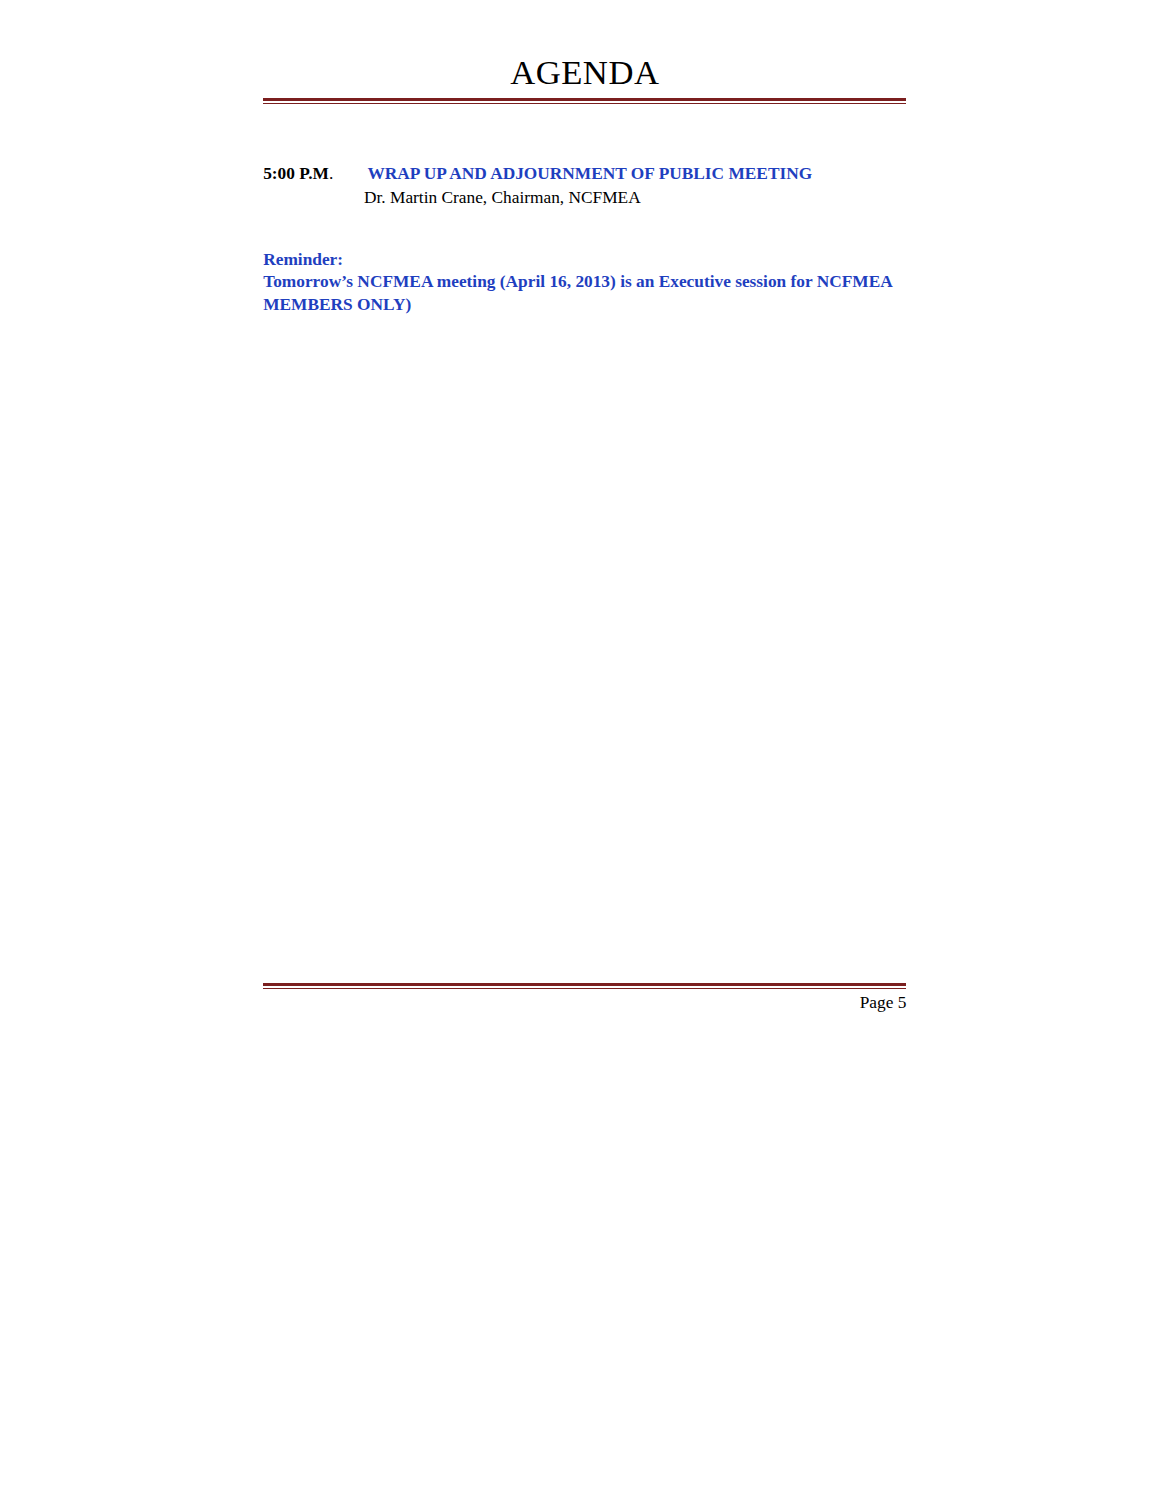AGENDA
5:00 P.M. WRAP UP AND ADJOURNMENT OF PUBLIC MEETING Dr. Martin Crane, Chairman, NCFMEA
Reminder:
Tomorrow’s NCFMEA meeting (April 16, 2013) is an Executive session for NCFMEA MEMBERS ONLY)
Page 5